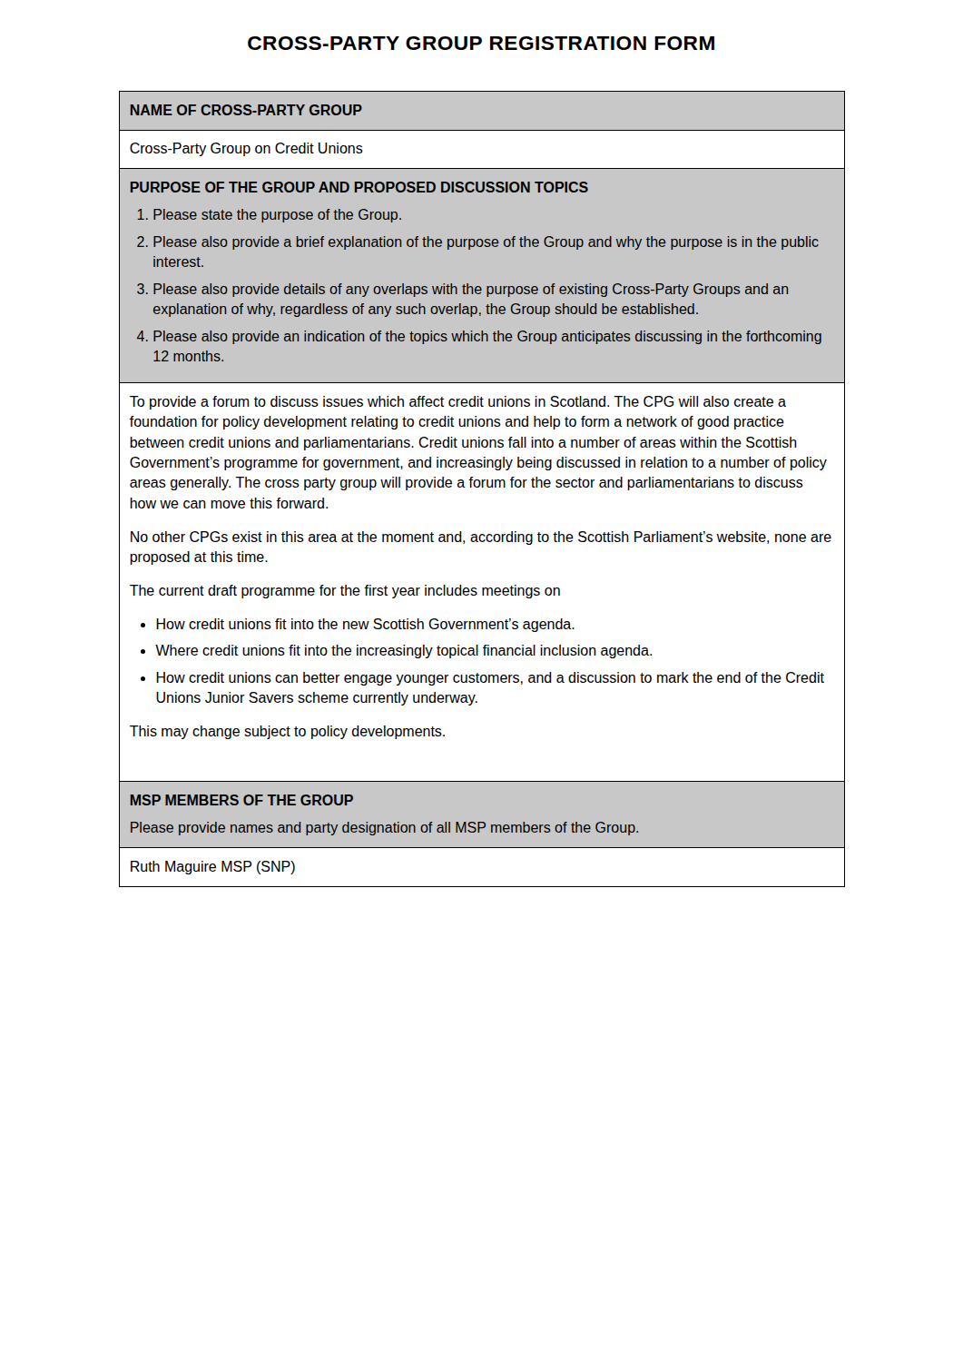CROSS-PARTY GROUP REGISTRATION FORM
| NAME OF CROSS-PARTY GROUP |
| --- |
| Cross-Party Group on Credit Unions |
| PURPOSE OF THE GROUP AND PROPOSED DISCUSSION TOPICS Please state the purpose of the Group. Please also provide a brief explanation of the purpose of the Group and why the purpose is in the public interest. Please also provide details of any overlaps with the purpose of existing Cross-Party Groups and an explanation of why, regardless of any such overlap, the Group should be established. Please also provide an indication of the topics which the Group anticipates discussing in the forthcoming 12 months. |
| To provide a forum to discuss issues which affect credit unions in Scotland. The CPG will also create a foundation for policy development relating to credit unions and help to form a network of good practice between credit unions and parliamentarians. Credit unions fall into a number of areas within the Scottish Government’s programme for government, and increasingly being discussed in relation to a number of policy areas generally. The cross party group will provide a forum for the sector and parliamentarians to discuss how we can move this forward. No other CPGs exist in this area at the moment and, according to the Scottish Parliament’s website, none are proposed at this time. The current draft programme for the first year includes meetings on How credit unions fit into the new Scottish Government’s agenda. Where credit unions fit into the increasingly topical financial inclusion agenda. How credit unions can better engage younger customers, and a discussion to mark the end of the Credit Unions Junior Savers scheme currently underway. This may change subject to policy developments. |
| MSP MEMBERS OF THE GROUP Please provide names and party designation of all MSP members of the Group. |
| Ruth Maguire MSP (SNP) |